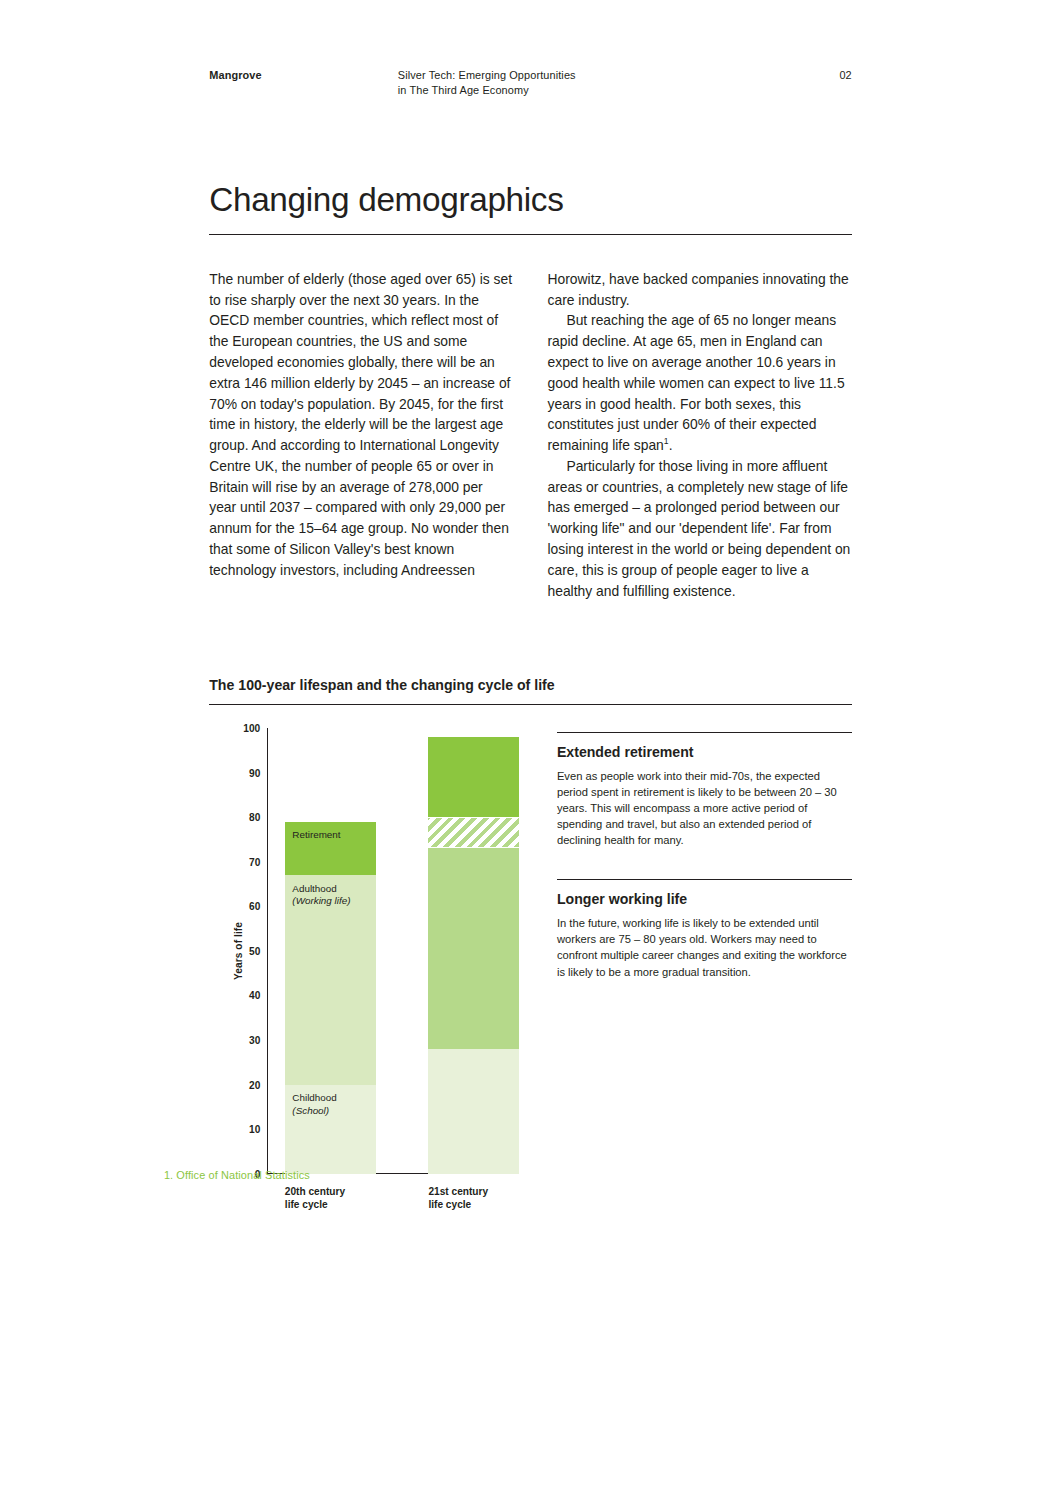Mangrove
Silver Tech: Emerging Opportunities
in The Third Age Economy
02
Changing demographics
The number of elderly (those aged over 65) is set to rise sharply over the next 30 years. In the OECD member countries, which reflect most of the European countries, the US and some developed economies globally, there will be an extra 146 million elderly by 2045 – an increase of 70% on today's population. By 2045, for the first time in history, the elderly will be the largest age group. And according to International Longevity Centre UK, the number of people 65 or over in Britain will rise by an average of 278,000 per year until 2037 – compared with only 29,000 per annum for the 15–64 age group. No wonder then that some of Silicon Valley's best known technology investors, including Andreessen Horowitz, have backed companies innovating the care industry.
But reaching the age of 65 no longer means rapid decline. At age 65, men in England can expect to live on average another 10.6 years in good health while women can expect to live 11.5 years in good health. For both sexes, this constitutes just under 60% of their expected remaining life span1.
Particularly for those living in more affluent areas or countries, a completely new stage of life has emerged – a prolonged period between our 'working life" and our 'dependent life'. Far from losing interest in the world or being dependent on care, this is group of people eager to live a healthy and fulfilling existence.
The 100-year lifespan and the changing cycle of life
Years of life
100 90 80 70 60 50 40 30 20 10 0
Retirement
Adulthood(Working life)
Childhood(School)
20th century
life cycle
21st century
life cycle
Extended retirement
Even as people work into their mid-70s, the expected period spent in retirement is likely to be between 20 – 30 years. This will encompass a more active period of spending and travel, but also an extended period of declining health for many.
Longer working life
In the future, working life is likely to be extended until workers are 75 – 80 years old. Workers may need to confront multiple career changes and exiting the workforce is likely to be a more gradual transition.
1. Office of National Statistics